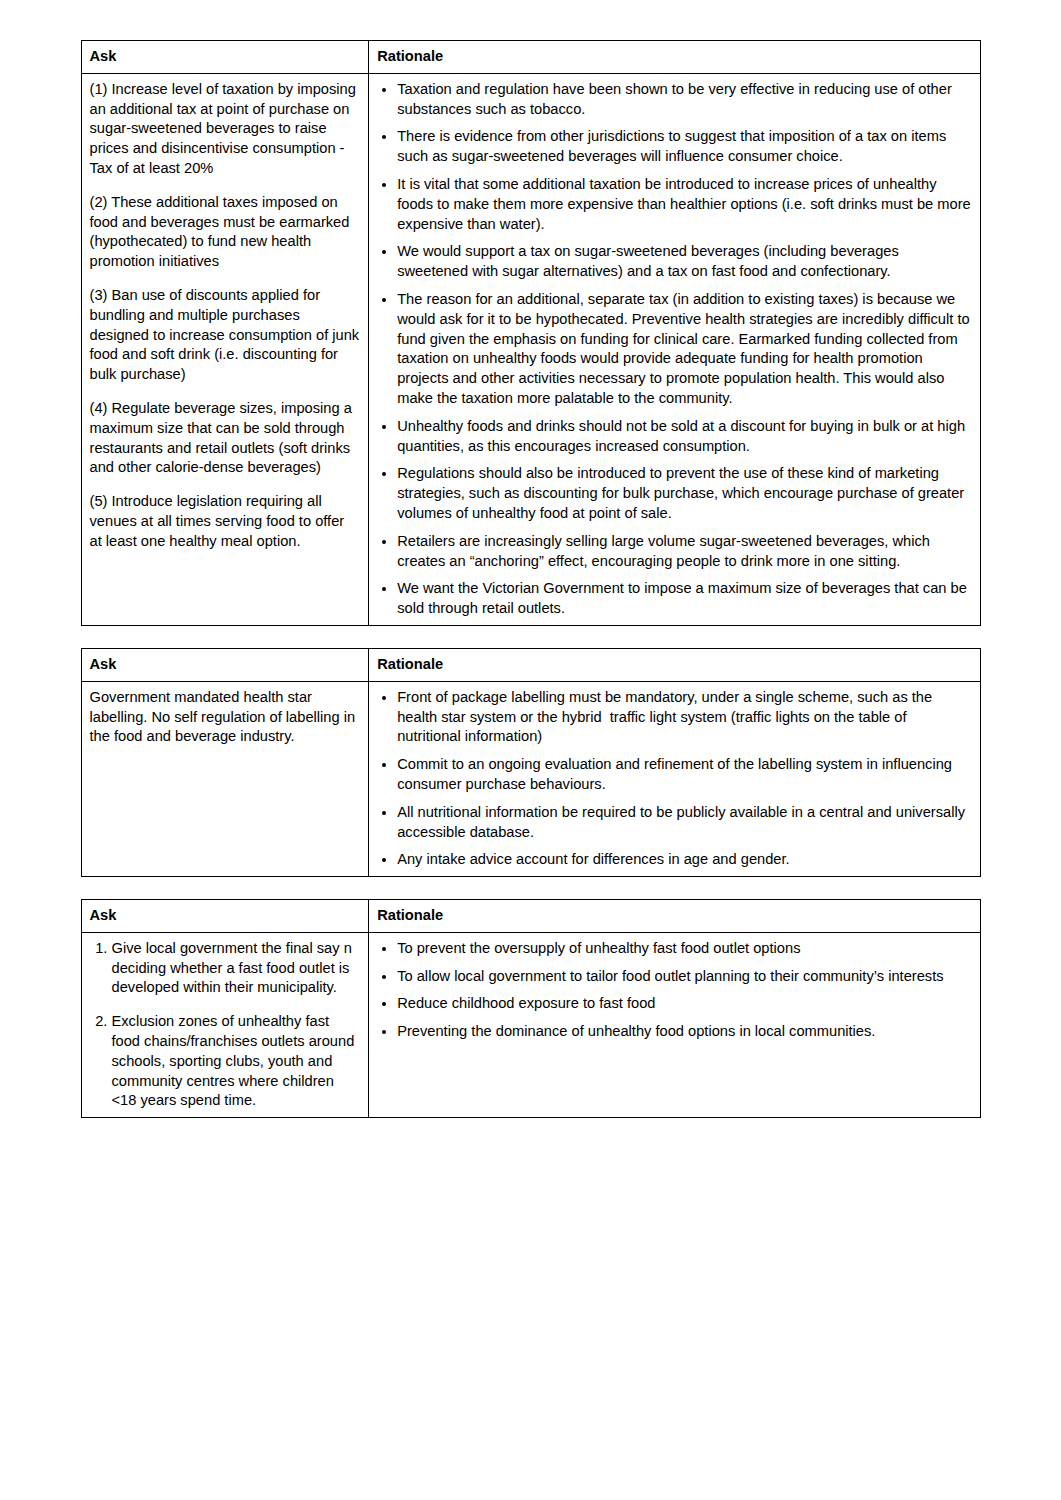| Ask | Rationale |
| --- | --- |
| (1) Increase level of taxation by imposing an additional tax at point of purchase on sugar-sweetened beverages to raise prices and disincentivise consumption - Tax of at least 20% (2) These additional taxes imposed on food and beverages must be earmarked (hypothecated) to fund new health promotion initiatives (3) Ban use of discounts applied for bundling and multiple purchases designed to increase consumption of junk food and soft drink (i.e. discounting for bulk purchase) (4) Regulate beverage sizes, imposing a maximum size that can be sold through restaurants and retail outlets (soft drinks and other calorie-dense beverages) (5) Introduce legislation requiring all venues at all times serving food to offer at least one healthy meal option. | Taxation and regulation have been shown to be very effective in reducing use of other substances such as tobacco. There is evidence from other jurisdictions to suggest that imposition of a tax on items such as sugar-sweetened beverages will influence consumer choice. It is vital that some additional taxation be introduced to increase prices of unhealthy foods to make them more expensive than healthier options (i.e. soft drinks must be more expensive than water). We would support a tax on sugar-sweetened beverages (including beverages sweetened with sugar alternatives) and a tax on fast food and confectionary. The reason for an additional, separate tax (in addition to existing taxes) is because we would ask for it to be hypothecated. Preventive health strategies are incredibly difficult to fund given the emphasis on funding for clinical care. Earmarked funding collected from taxation on unhealthy foods would provide adequate funding for health promotion projects and other activities necessary to promote population health. This would also make the taxation more palatable to the community. Unhealthy foods and drinks should not be sold at a discount for buying in bulk or at high quantities, as this encourages increased consumption. Regulations should also be introduced to prevent the use of these kind of marketing strategies, such as discounting for bulk purchase, which encourage purchase of greater volumes of unhealthy food at point of sale. Retailers are increasingly selling large volume sugar-sweetened beverages, which creates an “anchoring” effect, encouraging people to drink more in one sitting. We want the Victorian Government to impose a maximum size of beverages that can be sold through retail outlets. |
| Ask | Rationale |
| --- | --- |
| Government mandated health star labelling. No self regulation of labelling in the food and beverage industry. | Front of package labelling must be mandatory, under a single scheme, such as the health star system or the hybrid traffic light system (traffic lights on the table of nutritional information) Commit to an ongoing evaluation and refinement of the labelling system in influencing consumer purchase behaviours. All nutritional information be required to be publicly available in a central and universally accessible database. Any intake advice account for differences in age and gender. |
| Ask | Rationale |
| --- | --- |
| Give local government the final say n deciding whether a fast food outlet is developed within their municipality. Exclusion zones of unhealthy fast food chains/franchises outlets around schools, sporting clubs, youth and community centres where children <18 years spend time. | To prevent the oversupply of unhealthy fast food outlet options To allow local government to tailor food outlet planning to their community’s interests Reduce childhood exposure to fast food Preventing the dominance of unhealthy food options in local communities. |